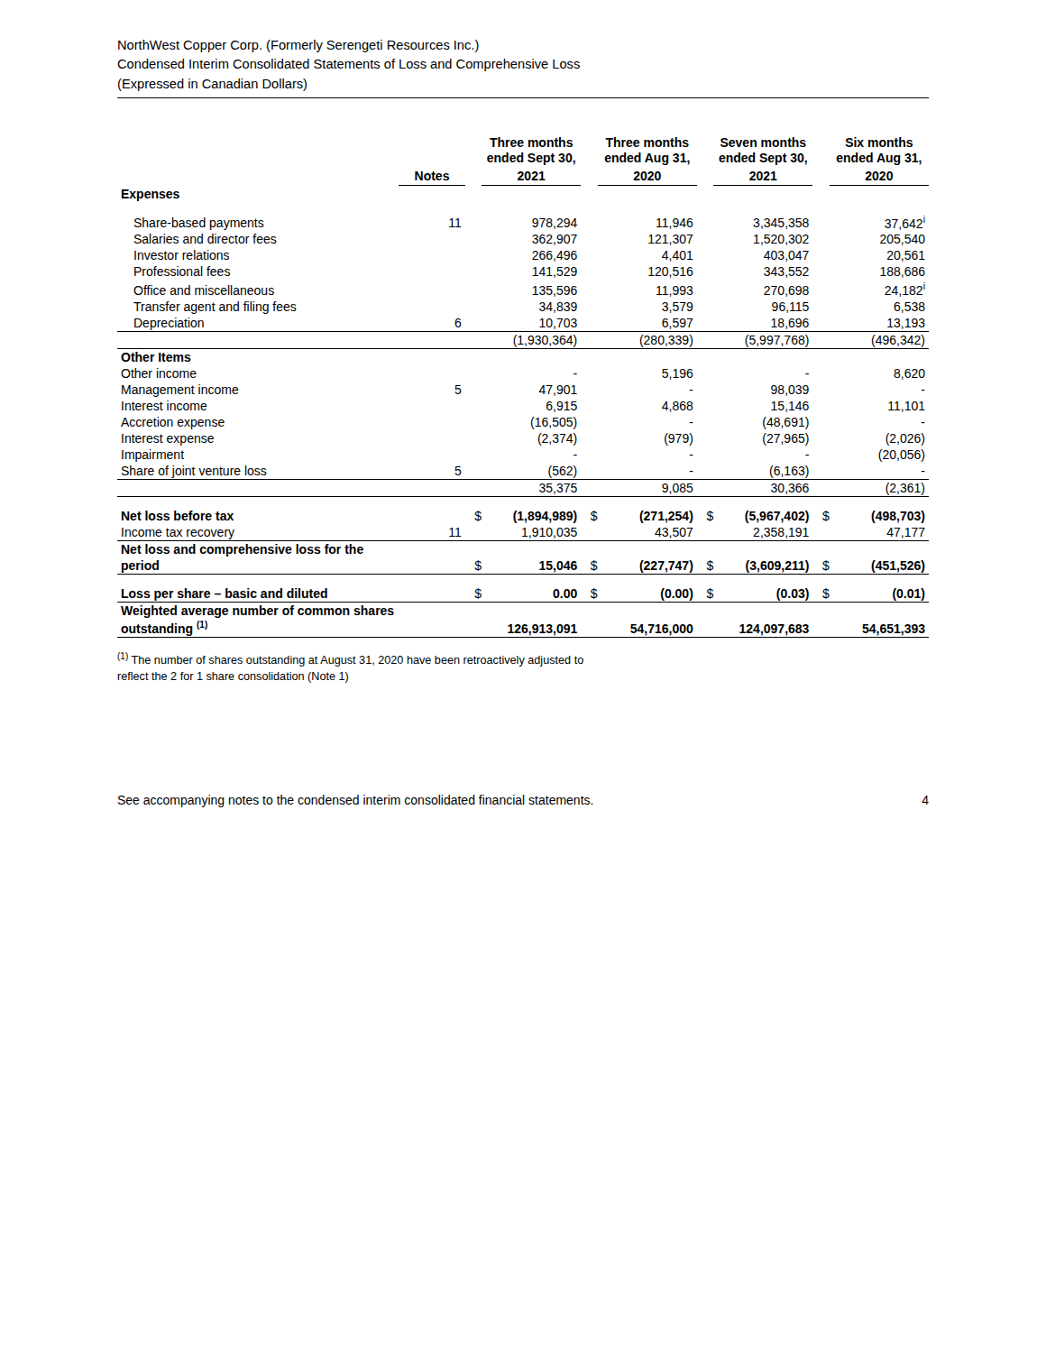NorthWest Copper Corp. (Formerly Serengeti Resources Inc.)
Condensed Interim Consolidated Statements of Loss and Comprehensive Loss
(Expressed in Canadian Dollars)
| | | | Three months ended Sept 30, | | Three months ended Aug 31, | | Seven months ended Sept 30, | | Six months ended Aug 31, |
| --- | --- | --- | --- | --- | --- | --- | --- | --- | --- |
| | Notes | | 2021 | | 2020 | | 2021 | | 2020 |
| Expenses | | | | | | | | | |
| Share-based payments | 11 | | 978,294 | | 11,946 | | 3,345,358 | | 37,642 i |
| Salaries and director fees | | | 362,907 | | 121,307 | | 1,520,302 | | 205,540 |
| Investor relations | | | 266,496 | | 4,401 | | 403,047 | | 20,561 |
| Professional fees | | | 141,529 | | 120,516 | | 343,552 | | 188,686 |
| Office and miscellaneous | | | 135,596 | | 11,993 | | 270,698 | | 24,182 i |
| Transfer agent and filing fees | | | 34,839 | | 3,579 | | 96,115 | | 6,538 |
| Depreciation | 6 | | 10,703 | | 6,597 | | 18,696 | | 13,193 |
| | | | (1,930,364) | | (280,339) | | (5,997,768) | | (496,342) |
| Other Items | | | | | | | | | |
| Other income | | | - | | 5,196 | | - | | 8,620 |
| Management income | 5 | | 47,901 | | - | | 98,039 | | - |
| Interest income | | | 6,915 | | 4,868 | | 15,146 | | 11,101 |
| Accretion expense | | | (16,505) | | - | | (48,691) | | - |
| Interest expense | | | (2,374) | | (979) | | (27,965) | | (2,026) |
| Impairment | | | - | | - | | - | | (20,056) |
| Share of joint venture loss | 5 | | (562) | | - | | (6,163) | | - |
| | | | 35,375 | | 9,085 | | 30,366 | | (2,361) |
| Net loss before tax | | $ | (1,894,989) | $ | (271,254) | $ | (5,967,402) | $ | (498,703) |
| Income tax recovery | 11 | | 1,910,035 | | 43,507 | | 2,358,191 | | 47,177 |
| Net loss and comprehensive loss for the | | | | | | | | | |
| period | | $ | 15,046 | $ | (227,747) | $ | (3,609,211) | $ | (451,526) |
| Loss per share – basic and diluted | | $ | 0.00 | $ | (0.00) | $ | (0.03) | $ | (0.01) |
| Weighted average number of common shares | | | | | | | | | |
| outstanding (1) | | | 126,913,091 | | 54,716,000 | | 124,097,683 | | 54,651,393 |
(1) The number of shares outstanding at August 31, 2020 have been retroactively adjusted to
reflect the 2 for 1 share consolidation (Note 1)
See accompanying notes to the condensed interim consolidated financial statements. 4